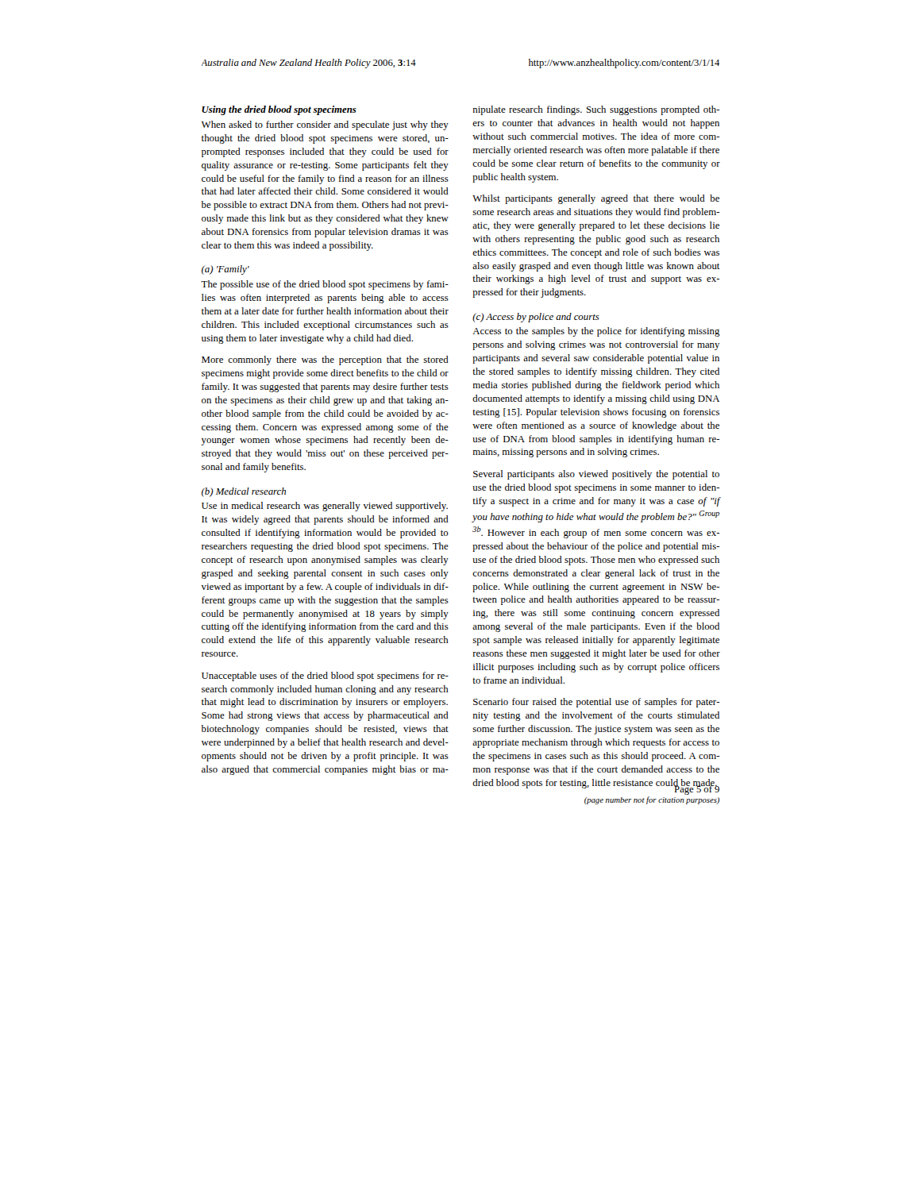Australia and New Zealand Health Policy 2006, 3:14
http://www.anzhealthpolicy.com/content/3/1/14
Using the dried blood spot specimens
When asked to further consider and speculate just why they thought the dried blood spot specimens were stored, unprompted responses included that they could be used for quality assurance or re-testing. Some participants felt they could be useful for the family to find a reason for an illness that had later affected their child. Some considered it would be possible to extract DNA from them. Others had not previously made this link but as they considered what they knew about DNA forensics from popular television dramas it was clear to them this was indeed a possibility.
(a) 'Family'
The possible use of the dried blood spot specimens by families was often interpreted as parents being able to access them at a later date for further health information about their children. This included exceptional circumstances such as using them to later investigate why a child had died.
More commonly there was the perception that the stored specimens might provide some direct benefits to the child or family. It was suggested that parents may desire further tests on the specimens as their child grew up and that taking another blood sample from the child could be avoided by accessing them. Concern was expressed among some of the younger women whose specimens had recently been destroyed that they would 'miss out' on these perceived personal and family benefits.
(b) Medical research
Use in medical research was generally viewed supportively. It was widely agreed that parents should be informed and consulted if identifying information would be provided to researchers requesting the dried blood spot specimens. The concept of research upon anonymised samples was clearly grasped and seeking parental consent in such cases only viewed as important by a few. A couple of individuals in different groups came up with the suggestion that the samples could be permanently anonymised at 18 years by simply cutting off the identifying information from the card and this could extend the life of this apparently valuable research resource.
Unacceptable uses of the dried blood spot specimens for research commonly included human cloning and any research that might lead to discrimination by insurers or employers. Some had strong views that access by pharmaceutical and biotechnology companies should be resisted, views that were underpinned by a belief that health research and developments should not be driven by a profit principle. It was also argued that commercial companies might bias or manipulate research findings. Such suggestions prompted others to counter that advances in health would not happen without such commercial motives. The idea of more commercially oriented research was often more palatable if there could be some clear return of benefits to the community or public health system.
Whilst participants generally agreed that there would be some research areas and situations they would find problematic, they were generally prepared to let these decisions lie with others representing the public good such as research ethics committees. The concept and role of such bodies was also easily grasped and even though little was known about their workings a high level of trust and support was expressed for their judgments.
(c) Access by police and courts
Access to the samples by the police for identifying missing persons and solving crimes was not controversial for many participants and several saw considerable potential value in the stored samples to identify missing children. They cited media stories published during the fieldwork period which documented attempts to identify a missing child using DNA testing [15]. Popular television shows focusing on forensics were often mentioned as a source of knowledge about the use of DNA from blood samples in identifying human remains, missing persons and in solving crimes.
Several participants also viewed positively the potential to use the dried blood spot specimens in some manner to identify a suspect in a crime and for many it was a case of "if you have nothing to hide what would the problem be?" Group 3b. However in each group of men some concern was expressed about the behaviour of the police and potential misuse of the dried blood spots. Those men who expressed such concerns demonstrated a clear general lack of trust in the police. While outlining the current agreement in NSW between police and health authorities appeared to be reassuring, there was still some continuing concern expressed among several of the male participants. Even if the blood spot sample was released initially for apparently legitimate reasons these men suggested it might later be used for other illicit purposes including such as by corrupt police officers to frame an individual.
Scenario four raised the potential use of samples for paternity testing and the involvement of the courts stimulated some further discussion. The justice system was seen as the appropriate mechanism through which requests for access to the specimens in cases such as this should proceed. A common response was that if the court demanded access to the dried blood spots for testing, little resistance could be made.
Page 5 of 9
(page number not for citation purposes)